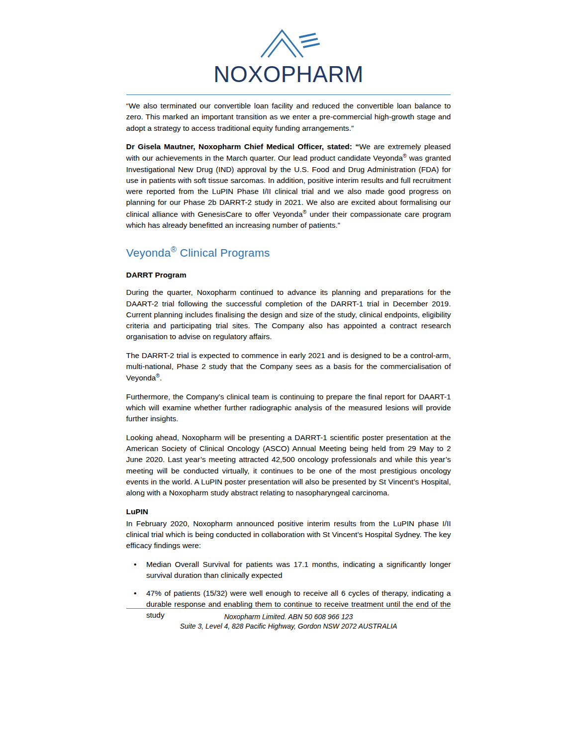NOXOPHARM
“We also terminated our convertible loan facility and reduced the convertible loan balance to zero. This marked an important transition as we enter a pre-commercial high-growth stage and adopt a strategy to access traditional equity funding arrangements.”
Dr Gisela Mautner, Noxopharm Chief Medical Officer, stated: “We are extremely pleased with our achievements in the March quarter. Our lead product candidate Veyonda® was granted Investigational New Drug (IND) approval by the U.S. Food and Drug Administration (FDA) for use in patients with soft tissue sarcomas. In addition, positive interim results and full recruitment were reported from the LuPIN Phase I/II clinical trial and we also made good progress on planning for our Phase 2b DARRT-2 study in 2021. We also are excited about formalising our clinical alliance with GenesisCare to offer Veyonda® under their compassionate care program which has already benefitted an increasing number of patients.”
Veyonda® Clinical Programs
DARRT Program
During the quarter, Noxopharm continued to advance its planning and preparations for the DAART-2 trial following the successful completion of the DARRT-1 trial in December 2019. Current planning includes finalising the design and size of the study, clinical endpoints, eligibility criteria and participating trial sites. The Company also has appointed a contract research organisation to advise on regulatory affairs.
The DARRT-2 trial is expected to commence in early 2021 and is designed to be a control-arm, multi-national, Phase 2 study that the Company sees as a basis for the commercialisation of Veyonda®.
Furthermore, the Company’s clinical team is continuing to prepare the final report for DAART-1 which will examine whether further radiographic analysis of the measured lesions will provide further insights.
Looking ahead, Noxopharm will be presenting a DARRT-1 scientific poster presentation at the American Society of Clinical Oncology (ASCO) Annual Meeting being held from 29 May to 2 June 2020. Last year’s meeting attracted 42,500 oncology professionals and while this year’s meeting will be conducted virtually, it continues to be one of the most prestigious oncology events in the world. A LuPIN poster presentation will also be presented by St Vincent’s Hospital, along with a Noxopharm study abstract relating to nasopharyngeal carcinoma.
LuPIN
In February 2020, Noxopharm announced positive interim results from the LuPIN phase I/II clinical trial which is being conducted in collaboration with St Vincent’s Hospital Sydney. The key efficacy findings were:
Median Overall Survival for patients was 17.1 months, indicating a significantly longer survival duration than clinically expected
47% of patients (15/32) were well enough to receive all 6 cycles of therapy, indicating a durable response and enabling them to continue to receive treatment until the end of the study
Noxopharm Limited. ABN 50 608 966 123
Suite 3, Level 4, 828 Pacific Highway, Gordon NSW 2072 AUSTRALIA